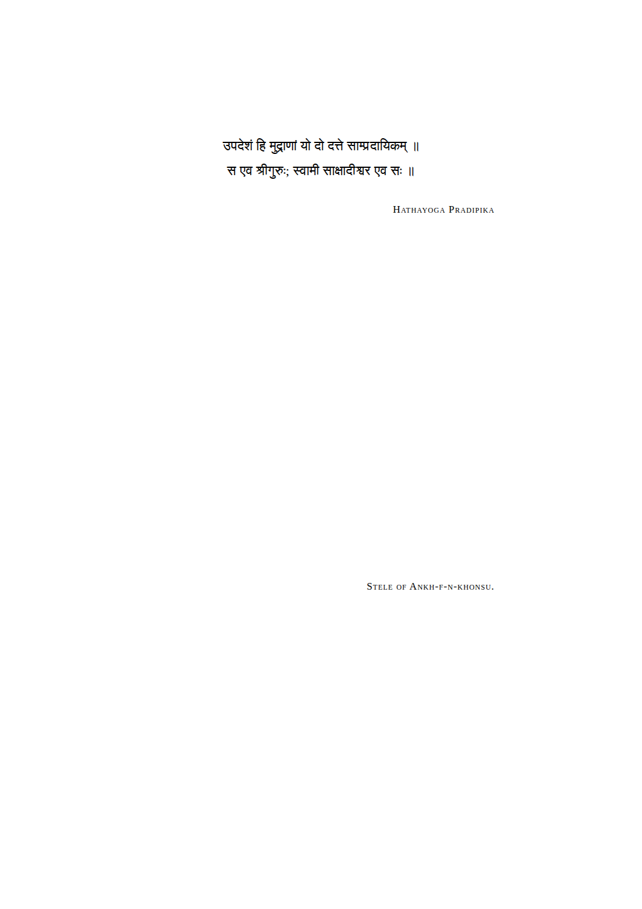उपदेशं हि मुद्राणां यो दो दत्ते साम्प्रदायिकम् ॥
स एव श्रीगुरुः; स्वामी साक्षादीश्वर एव सः ॥
Hathayoga Pradipika
𓆓 𓁹 𓂝 𓂋 𓈖 𓏏 𓊪 𓇳 𓋹 𓈗
𓈖 𓀀 𓏤 𓂋 𓅓 𓆑 𓇋 𓏏 𓊃 𓈘
𓅓 𓏏 𓅃 𓂋 𓆑 𓅃 𓊹 𓅃 𓊨 𓎛
𓅃 𓅓 𓏏 𓏏 𓀀 𓂋 𓏏 𓅃 𓊪 𓏏 𓎛
𓏏 𓏏 𓀀 𓈖 𓏏 𓅃 𓆑 𓊃 𓏏 𓀀 𓂝
𓆓 𓊪 𓏏 𓋹 𓈖 𓆰 𓇳 𓏏 𓀀 𓂋 𓅓
𓂝 𓊪 𓁹 𓅃 𓂝 𓏏 𓊃 𓏏 𓊪 𓋹 𓈗
𓈖 𓅃 𓅃 𓆑 𓅓 𓀀 𓏏 𓅓 𓏏 𓂋 𓅓
𓈖 𓀀 𓅓 𓏏 𓅓 𓏏 𓀀 𓅓 𓅓 𓆑 𓈘
𓇼 𓅃 𓂋 𓏏 𓊪 𓋹 𓇳 𓈖 𓏏 𓀀 𓏏 𓅃
𓇳 𓁹 𓂋 𓀀 𓂋 𓅓 𓅃 𓋹 𓅓 𓏤
Stele of Ankh-f-n-khonsu.